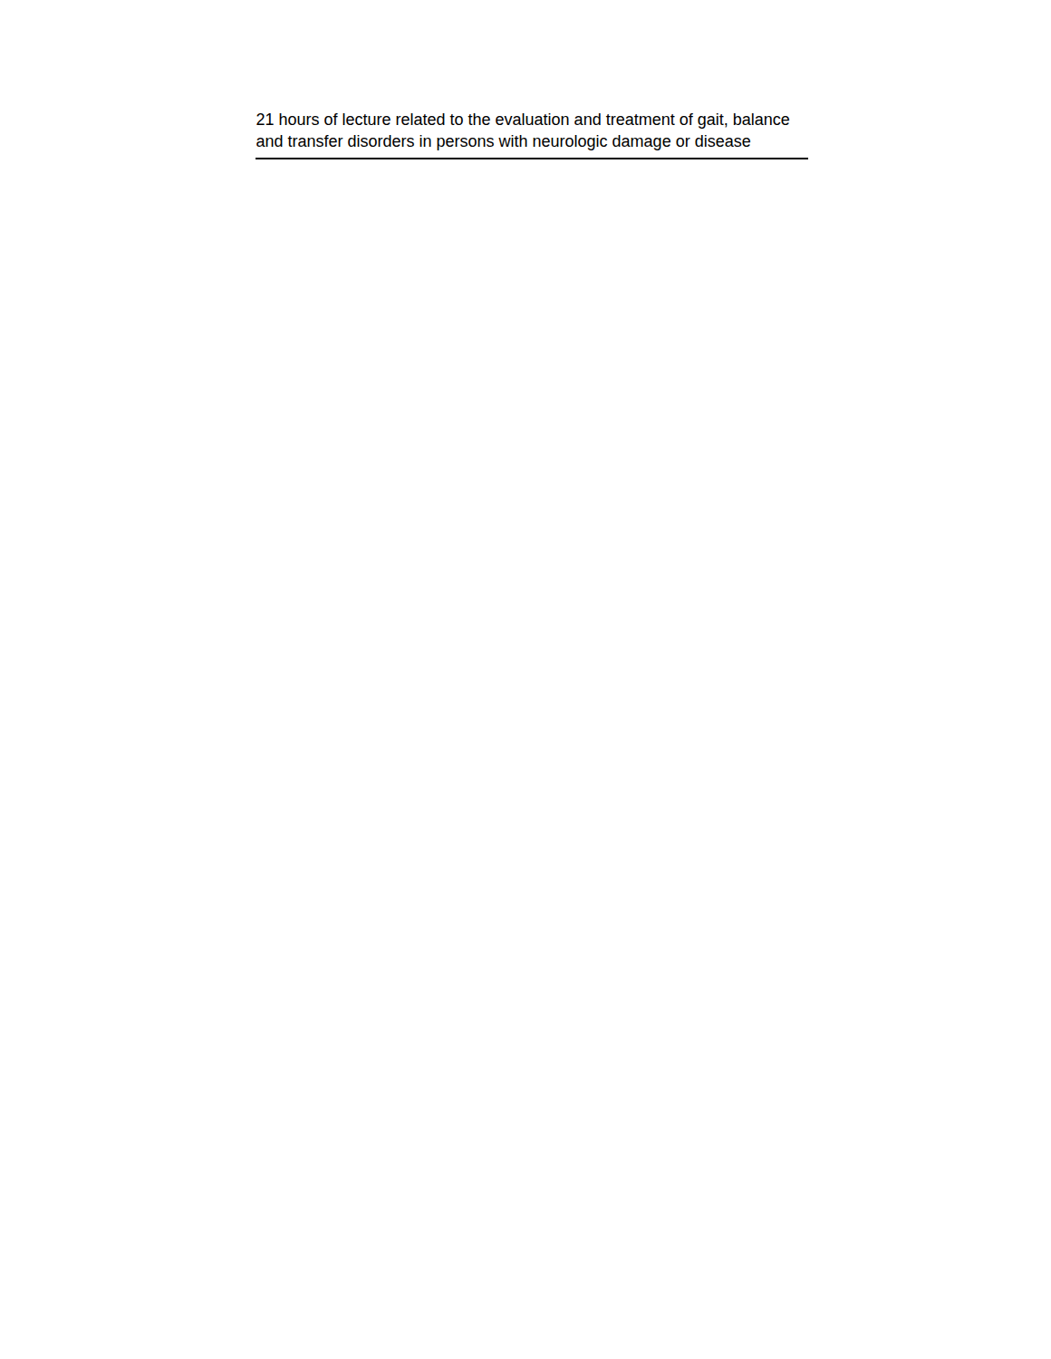21 hours of lecture related to the evaluation and treatment of gait, balance and transfer disorders in persons with neurologic damage or disease